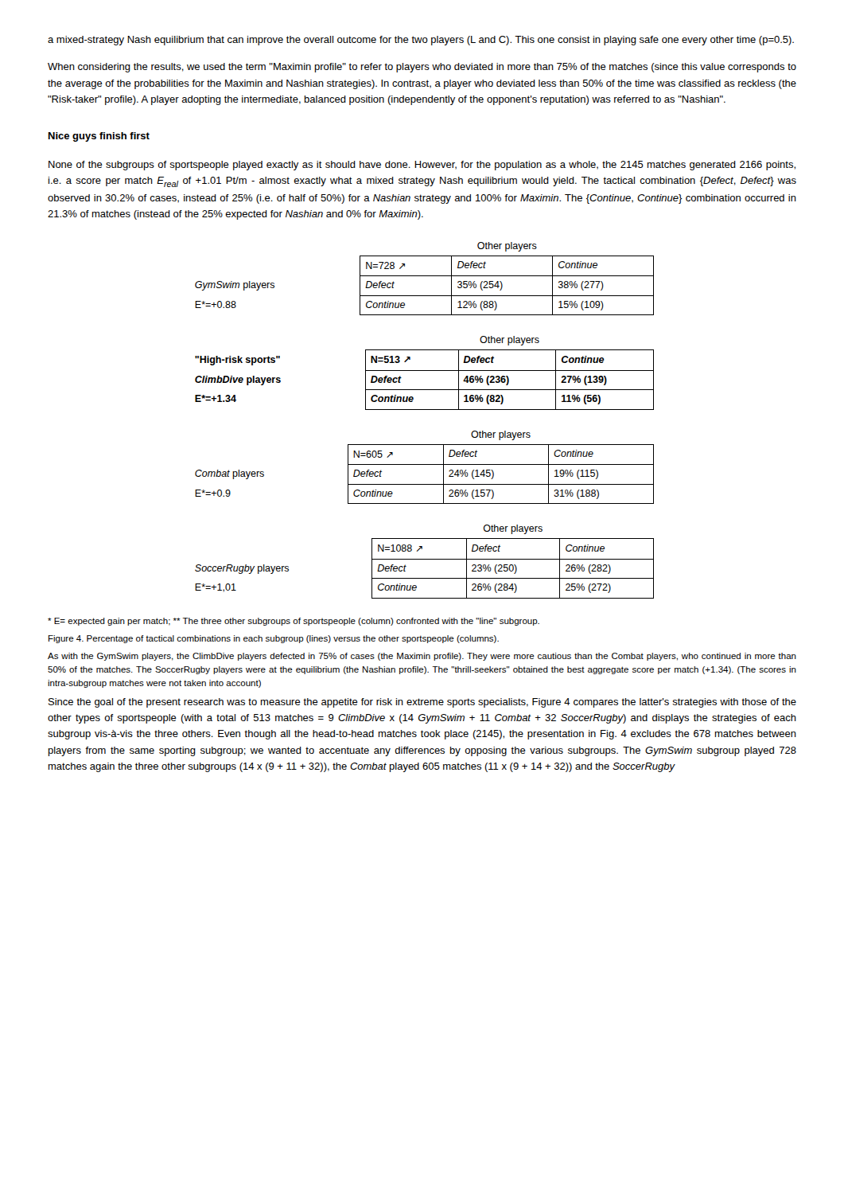a mixed-strategy Nash equilibrium that can improve the overall outcome for the two players (L and C). This one consist in playing safe one every other time (p=0.5).
When considering the results, we used the term "Maximin profile" to refer to players who deviated in more than 75% of the matches (since this value corresponds to the average of the probabilities for the Maximin and Nashian strategies). In contrast, a player who deviated less than 50% of the time was classified as reckless (the "Risk-taker" profile). A player adopting the intermediate, balanced position (independently of the opponent's reputation) was referred to as "Nashian".
Nice guys finish first
None of the subgroups of sportspeople played exactly as it should have done. However, for the population as a whole, the 2145 matches generated 2166 points, i.e. a score per match Ereal of +1.01 Pt/m - almost exactly what a mixed strategy Nash equilibrium would yield. The tactical combination {Defect, Defect} was observed in 30.2% of cases, instead of 25% (i.e. of half of 50%) for a Nashian strategy and 100% for Maximin. The {Continue, Continue} combination occurred in 21.3% of matches (instead of the 25% expected for Nashian and 0% for Maximin).
| | Other players |
| | N=728 ↗ | Defect | Continue |
| GymSwim players | Defect | 35% (254) | 38% (277) |
| E*=+0.88 | Continue | 12% (88) | 15% (109) |
| | Other players |
| "High-risk sports" | N=513 ↗ | Defect | Continue |
| ClimbDive players | Defect | 46% (236) | 27% (139) |
| E*=+1.34 | Continue | 16% (82) | 11% (56) |
| | Other players |
| | N=605 ↗ | Defect | Continue |
| Combat players | Defect | 24% (145) | 19% (115) |
| E*=+0.9 | Continue | 26% (157) | 31% (188) |
| | Other players |
| | N=1088 ↗ | Defect | Continue |
| SoccerRugby players | Defect | 23% (250) | 26% (282) |
| E*=+1,01 | Continue | 26% (284) | 25% (272) |
* E= expected gain per match; ** The three other subgroups of sportspeople (column) confronted with the "line" subgroup.
Figure 4. Percentage of tactical combinations in each subgroup (lines) versus the other sportspeople (columns).
As with the GymSwim players, the ClimbDive players defected in 75% of cases (the Maximin profile). They were more cautious than the Combat players, who continued in more than 50% of the matches. The SoccerRugby players were at the equilibrium (the Nashian profile). The "thrill-seekers" obtained the best aggregate score per match (+1.34). (The scores in intra-subgroup matches were not taken into account)
Since the goal of the present research was to measure the appetite for risk in extreme sports specialists, Figure 4 compares the latter's strategies with those of the other types of sportspeople (with a total of 513 matches = 9 ClimbDive x (14 GymSwim + 11 Combat + 32 SoccerRugby) and displays the strategies of each subgroup vis-à-vis the three others. Even though all the head-to-head matches took place (2145), the presentation in Fig. 4 excludes the 678 matches between players from the same sporting subgroup; we wanted to accentuate any differences by opposing the various subgroups. The GymSwim subgroup played 728 matches again the three other subgroups (14 x (9 + 11 + 32)), the Combat played 605 matches (11 x (9 + 14 + 32)) and the SoccerRugby